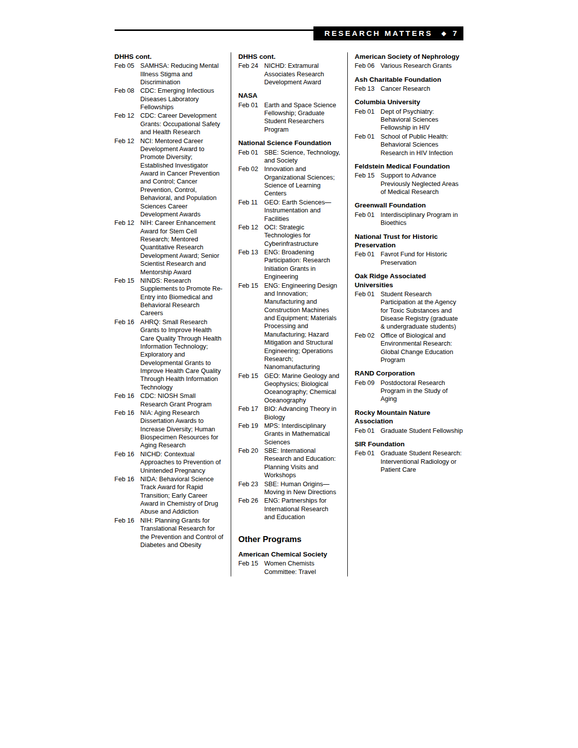RESEARCH MATTERS ◆ 7
DHHS cont.
Feb 05
SAMHSA: Reducing Mental Illness Stigma and Discrimination
Feb 08
CDC: Emerging Infectious Diseases Laboratory Fellowships
Feb 12
CDC: Career Development Grants: Occupational Safety and Health Research
Feb 12
NCI: Mentored Career Development Award to Promote Diversity; Established Investigator Award in Cancer Prevention and Control; Cancer Prevention, Control, Behavioral, and Population Sciences Career Development Awards
Feb 12
NIH: Career Enhancement Award for Stem Cell Research; Mentored Quantitative Research Development Award; Senior Scientist Research and Mentorship Award
Feb 15
NINDS: Research Supplements to Promote Re-Entry into Biomedical and Behavioral Research Careers
Feb 16
AHRQ: Small Research Grants to Improve Health Care Quality Through Health Information Technology; Exploratory and Developmental Grants to Improve Health Care Quality Through Health Information Technology
Feb 16
CDC: NIOSH Small Research Grant Program
Feb 16
NIA: Aging Research Dissertation Awards to Increase Diversity; Human Biospecimen Resources for Aging Research
Feb 16
NICHD: Contextual Approaches to Prevention of Unintended Pregnancy
Feb 16
NIDA: Behavioral Science Track Award for Rapid Transition; Early Career Award in Chemistry of Drug Abuse and Addiction
Feb 16
NIH: Planning Grants for Translational Research for the Prevention and Control of Diabetes and Obesity
DHHS cont.
Feb 24
NICHD: Extramural Associates Research Development Award
NASA
Feb 01
Earth and Space Science Fellowship; Graduate Student Researchers Program
National Science Foundation
Feb 01
SBE: Science, Technology, and Society
Feb 02
Innovation and Organizational Sciences; Science of Learning Centers
Feb 11
GEO: Earth Sciences—Instrumentation and Facilities
Feb 12
OCI: Strategic Technologies for Cyberinfrastructure
Feb 13
ENG: Broadening Participation: Research Initiation Grants in Engineering
Feb 15
ENG: Engineering Design and Innovation; Manufacturing and Construction Machines and Equipment; Materials Processing and Manufacturing; Hazard Mitigation and Structural Engineering; Operations Research; Nanomanufacturing
Feb 15
GEO: Marine Geology and Geophysics; Biological Oceanography; Chemical Oceanography
Feb 17
BIO: Advancing Theory in Biology
Feb 19
MPS: Interdisciplinary Grants in Mathematical Sciences
Feb 20
SBE: International Research and Education: Planning Visits and Workshops
Feb 23
SBE: Human Origins—Moving in New Directions
Feb 26
ENG: Partnerships for International Research and Education
Other Programs
American Chemical Society
Feb 15
Women Chemists Committee: Travel
American Society of Nephrology
Feb 06
Various Research Grants
Ash Charitable Foundation
Feb 13
Cancer Research
Columbia University
Feb 01
Dept of Psychiatry: Behavioral Sciences Fellowship in HIV
Feb 01
School of Public Health: Behavioral Sciences Research in HIV Infection
Feldstein Medical Foundation
Feb 15
Support to Advance Previously Neglected Areas of Medical Research
Greenwall Foundation
Feb 01
Interdisciplinary Program in Bioethics
National Trust for Historic Preservation
Feb 01
Favrot Fund for Historic Preservation
Oak Ridge Associated Universities
Feb 01
Student Research Participation at the Agency for Toxic Substances and Disease Registry (graduate & undergraduate students)
Feb 02
Office of Biological and Environmental Research: Global Change Education Program
RAND Corporation
Feb 09
Postdoctoral Research Program in the Study of Aging
Rocky Mountain Nature Association
Feb 01
Graduate Student Fellowship
SIR Foundation
Feb 01
Graduate Student Research: Interventional Radiology or Patient Care